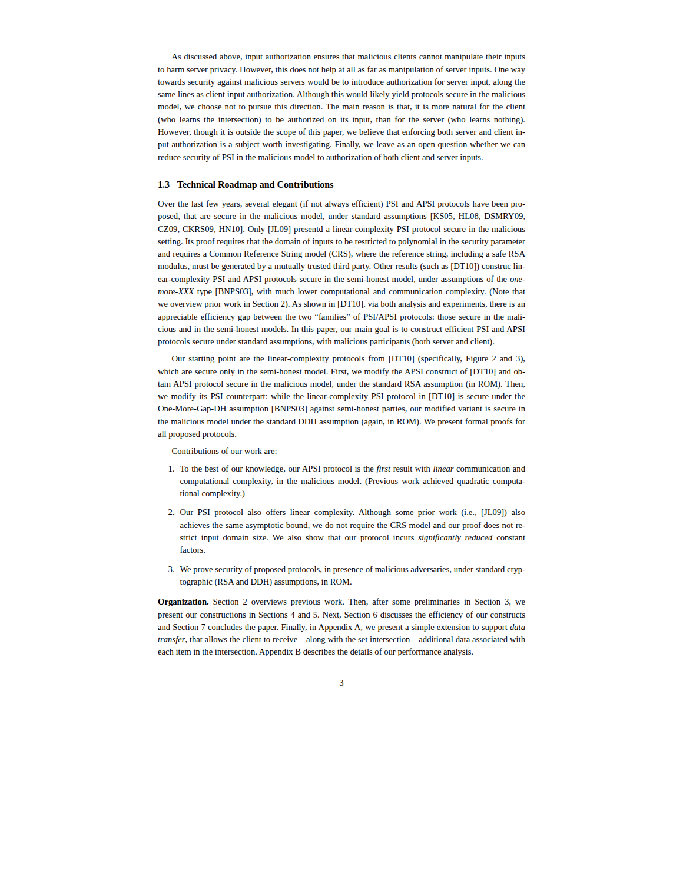As discussed above, input authorization ensures that malicious clients cannot manipulate their inputs to harm server privacy. However, this does not help at all as far as manipulation of server inputs. One way towards security against malicious servers would be to introduce authorization for server input, along the same lines as client input authorization. Although this would likely yield protocols secure in the malicious model, we choose not to pursue this direction. The main reason is that, it is more natural for the client (who learns the intersection) to be authorized on its input, than for the server (who learns nothing). However, though it is outside the scope of this paper, we believe that enforcing both server and client input authorization is a subject worth investigating. Finally, we leave as an open question whether we can reduce security of PSI in the malicious model to authorization of both client and server inputs.
1.3 Technical Roadmap and Contributions
Over the last few years, several elegant (if not always efficient) PSI and APSI protocols have been proposed, that are secure in the malicious model, under standard assumptions [KS05, HL08, DSMRY09, CZ09, CKRS09, HN10]. Only [JL09] presentd a linear-complexity PSI protocol secure in the malicious setting. Its proof requires that the domain of inputs to be restricted to polynomial in the security parameter and requires a Common Reference String model (CRS), where the reference string, including a safe RSA modulus, must be generated by a mutually trusted third party. Other results (such as [DT10]) construc linear-complexity PSI and APSI protocols secure in the semi-honest model, under assumptions of the one-more-XXX type [BNPS03], with much lower computational and communication complexity. (Note that we overview prior work in Section 2). As shown in [DT10], via both analysis and experiments, there is an appreciable efficiency gap between the two “families” of PSI/APSI protocols: those secure in the malicious and in the semi-honest models. In this paper, our main goal is to construct efficient PSI and APSI protocols secure under standard assumptions, with malicious participants (both server and client).
Our starting point are the linear-complexity protocols from [DT10] (specifically, Figure 2 and 3), which are secure only in the semi-honest model. First, we modify the APSI construct of [DT10] and obtain APSI protocol secure in the malicious model, under the standard RSA assumption (in ROM). Then, we modify its PSI counterpart: while the linear-complexity PSI protocol in [DT10] is secure under the One-More-Gap-DH assumption [BNPS03] against semi-honest parties, our modified variant is secure in the malicious model under the standard DDH assumption (again, in ROM). We present formal proofs for all proposed protocols.
Contributions of our work are:
To the best of our knowledge, our APSI protocol is the first result with linear communication and computational complexity, in the malicious model. (Previous work achieved quadratic computational complexity.)
Our PSI protocol also offers linear complexity. Although some prior work (i.e., [JL09]) also achieves the same asymptotic bound, we do not require the CRS model and our proof does not restrict input domain size. We also show that our protocol incurs significantly reduced constant factors.
We prove security of proposed protocols, in presence of malicious adversaries, under standard cryptographic (RSA and DDH) assumptions, in ROM.
Organization. Section 2 overviews previous work. Then, after some preliminaries in Section 3, we present our constructions in Sections 4 and 5. Next, Section 6 discusses the efficiency of our constructs and Section 7 concludes the paper. Finally, in Appendix A, we present a simple extension to support data transfer, that allows the client to receive – along with the set intersection – additional data associated with each item in the intersection. Appendix B describes the details of our performance analysis.
3